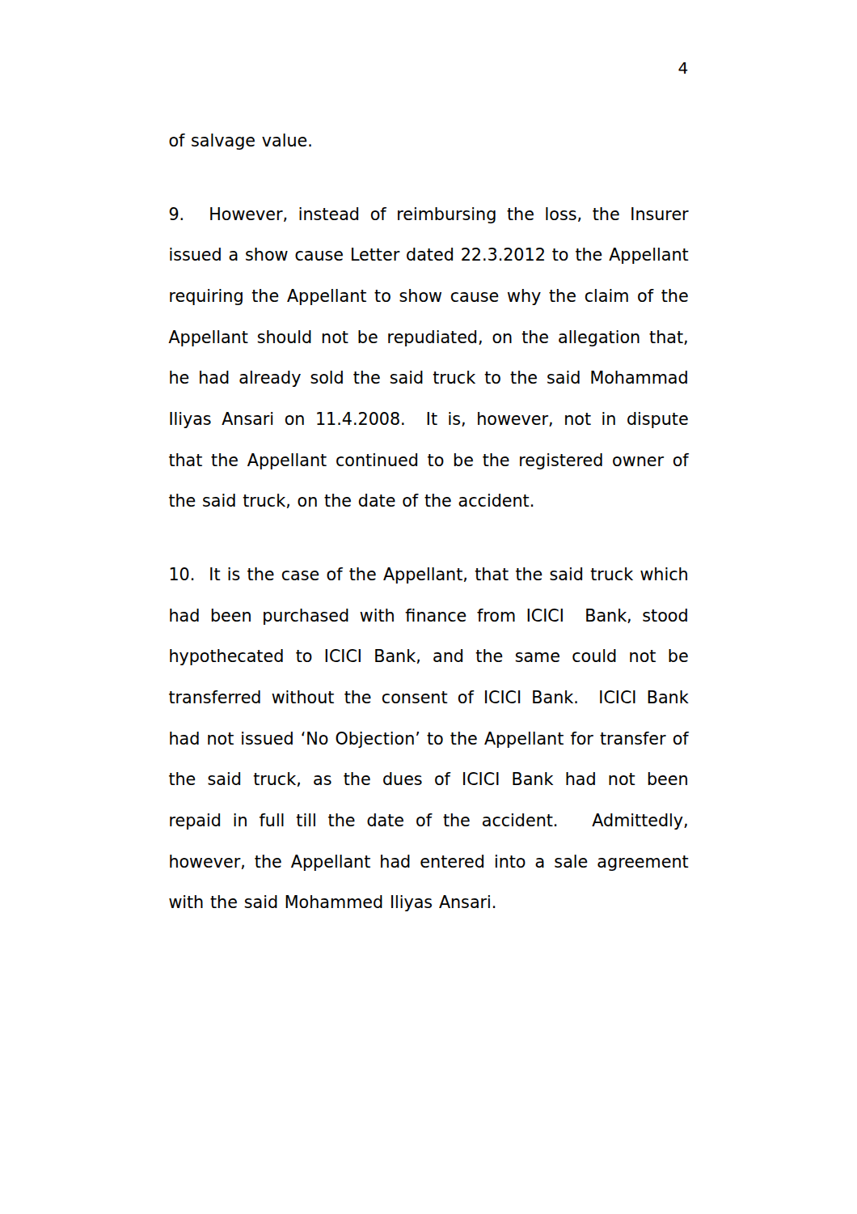4
of salvage value.
9. However, instead of reimbursing the loss, the Insurer issued a show cause Letter dated 22.3.2012 to the Appellant requiring the Appellant to show cause why the claim of the Appellant should not be repudiated, on the allegation that, he had already sold the said truck to the said Mohammad Iliyas Ansari on 11.4.2008. It is, however, not in dispute that the Appellant continued to be the registered owner of the said truck, on the date of the accident.
10. It is the case of the Appellant, that the said truck which had been purchased with finance from ICICI Bank, stood hypothecated to ICICI Bank, and the same could not be transferred without the consent of ICICI Bank. ICICI Bank had not issued ‘No Objection’ to the Appellant for transfer of the said truck, as the dues of ICICI Bank had not been repaid in full till the date of the accident. Admittedly, however, the Appellant had entered into a sale agreement with the said Mohammed Iliyas Ansari.